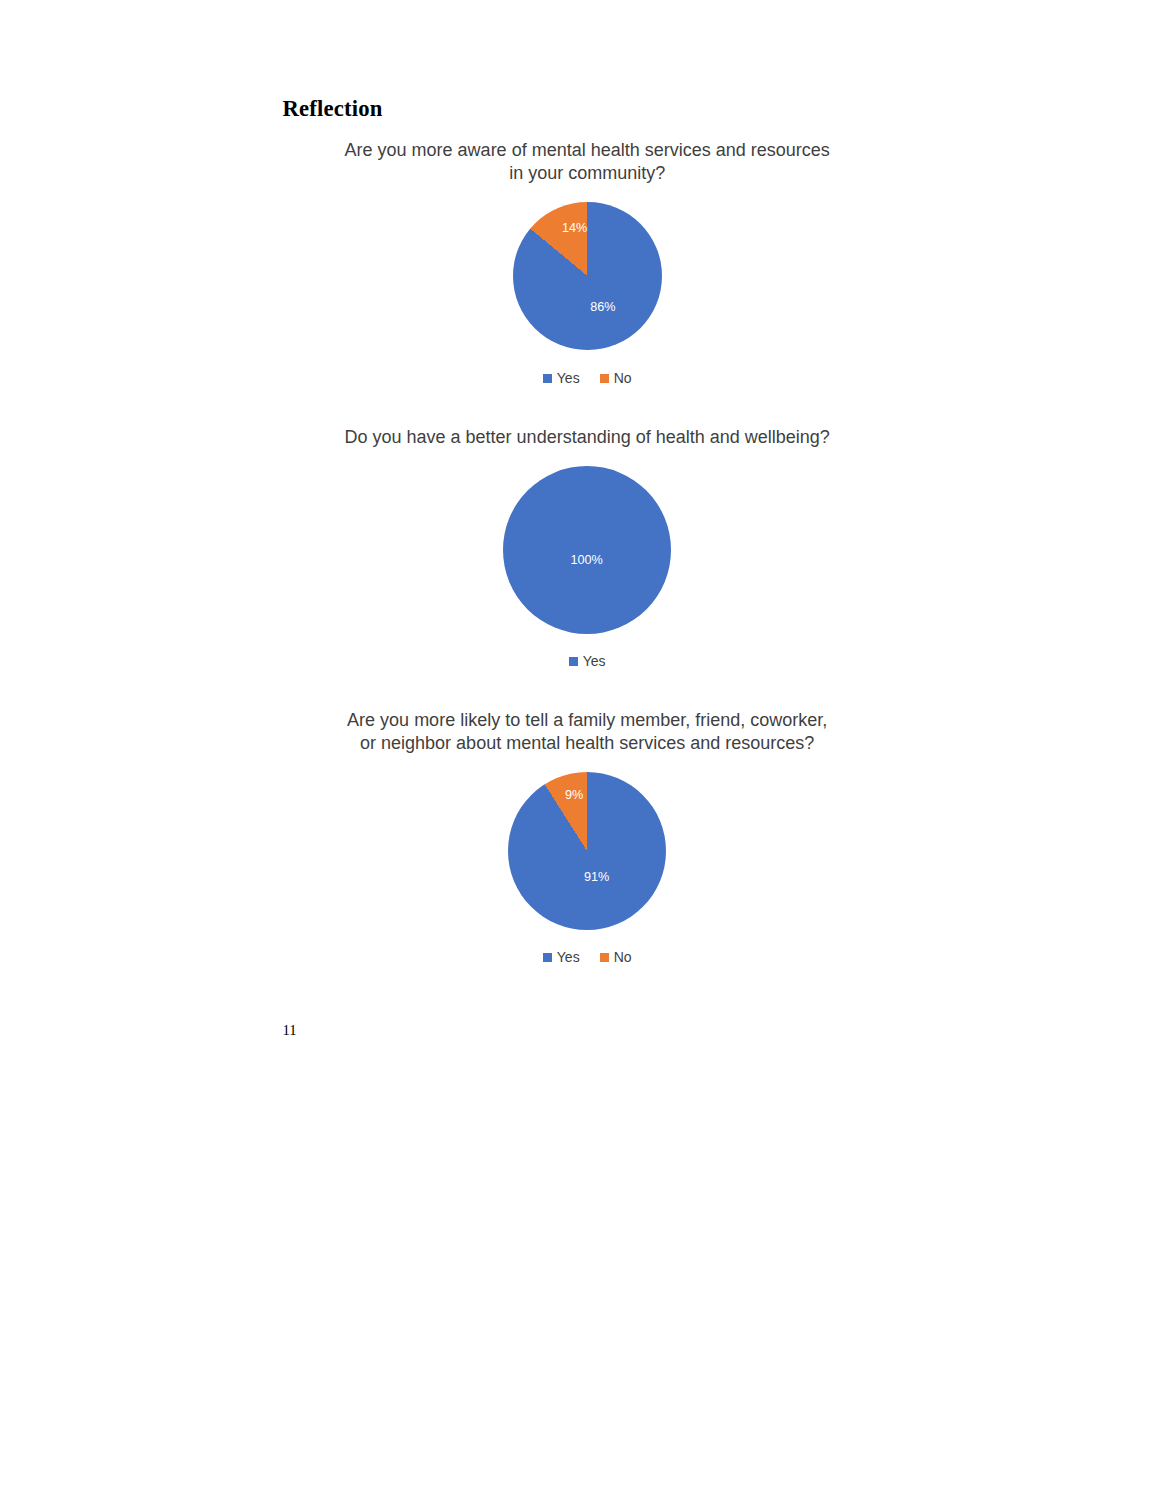Reflection
Are you more aware of mental health services and resources in your community?
86% 14%
Yes No
Do you have a better understanding of health and wellbeing?
100%
Yes
Are you more likely to tell a family member, friend, coworker, or neighbor about mental health services and resources?
91% 9%
Yes No
11